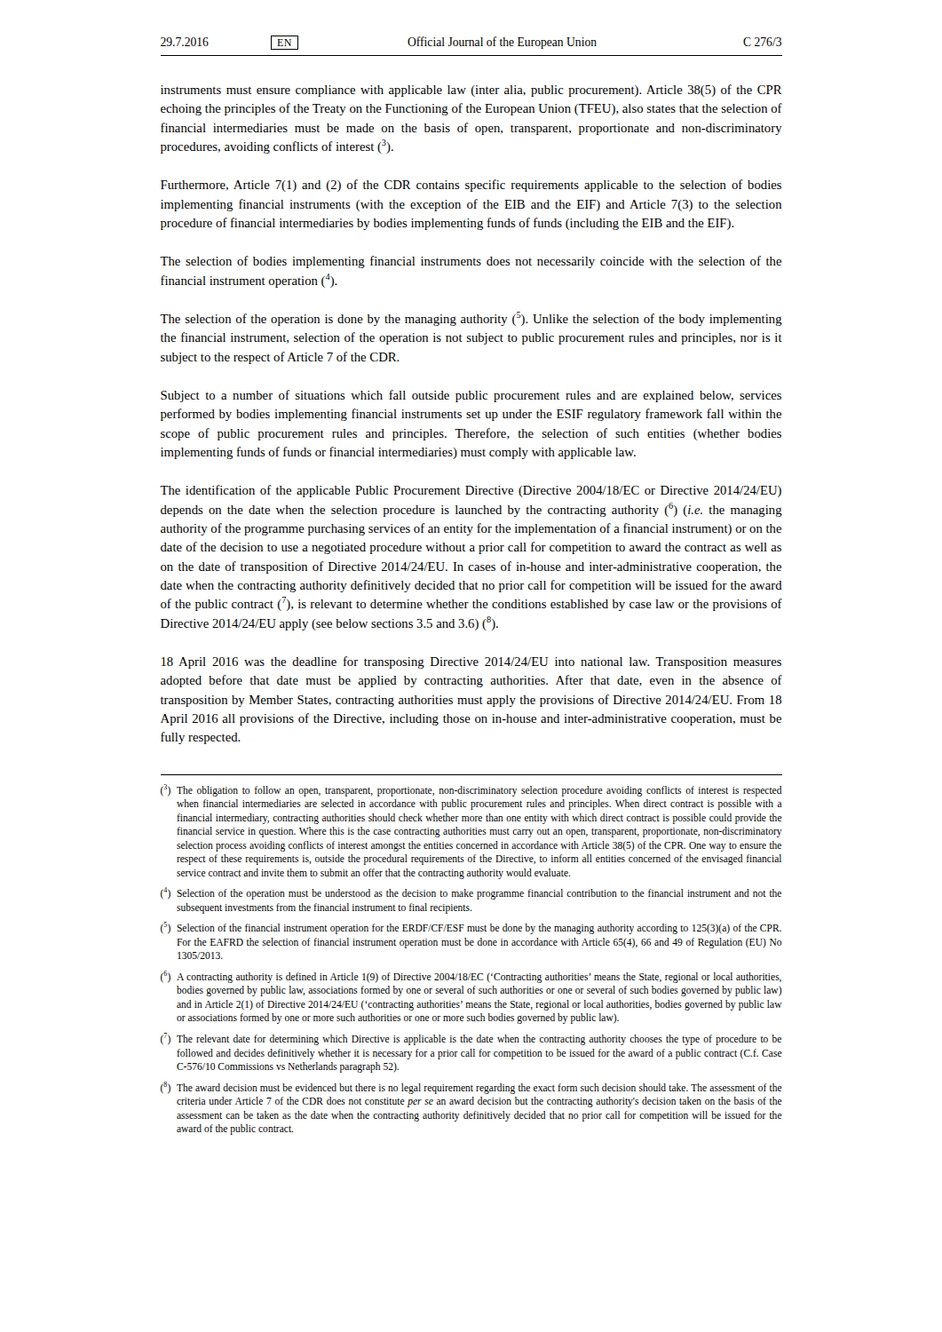29.7.2016
EN
Official Journal of the European Union
C 276/3
instruments must ensure compliance with applicable law (inter alia, public procurement). Article 38(5) of the CPR echoing the principles of the Treaty on the Functioning of the European Union (TFEU), also states that the selection of financial intermediaries must be made on the basis of open, transparent, proportionate and non-discriminatory procedures, avoiding conflicts of interest (3).
Furthermore, Article 7(1) and (2) of the CDR contains specific requirements applicable to the selection of bodies implementing financial instruments (with the exception of the EIB and the EIF) and Article 7(3) to the selection procedure of financial intermediaries by bodies implementing funds of funds (including the EIB and the EIF).
The selection of bodies implementing financial instruments does not necessarily coincide with the selection of the financial instrument operation (4).
The selection of the operation is done by the managing authority (5). Unlike the selection of the body implementing the financial instrument, selection of the operation is not subject to public procurement rules and principles, nor is it subject to the respect of Article 7 of the CDR.
Subject to a number of situations which fall outside public procurement rules and are explained below, services performed by bodies implementing financial instruments set up under the ESIF regulatory framework fall within the scope of public procurement rules and principles. Therefore, the selection of such entities (whether bodies implementing funds of funds or financial intermediaries) must comply with applicable law.
The identification of the applicable Public Procurement Directive (Directive 2004/18/EC or Directive 2014/24/EU) depends on the date when the selection procedure is launched by the contracting authority (6) (i.e. the managing authority of the programme purchasing services of an entity for the implementation of a financial instrument) or on the date of the decision to use a negotiated procedure without a prior call for competition to award the contract as well as on the date of transposition of Directive 2014/24/EU. In cases of in-house and inter-administrative cooperation, the date when the contracting authority definitively decided that no prior call for competition will be issued for the award of the public contract (7), is relevant to determine whether the conditions established by case law or the provisions of Directive 2014/24/EU apply (see below sections 3.5 and 3.6) (8).
18 April 2016 was the deadline for transposing Directive 2014/24/EU into national law. Transposition measures adopted before that date must be applied by contracting authorities. After that date, even in the absence of transposition by Member States, contracting authorities must apply the provisions of Directive 2014/24/EU. From 18 April 2016 all provisions of the Directive, including those on in-house and inter-administrative cooperation, must be fully respected.
(3) The obligation to follow an open, transparent, proportionate, non-discriminatory selection procedure avoiding conflicts of interest is respected when financial intermediaries are selected in accordance with public procurement rules and principles. When direct contract is possible with a financial intermediary, contracting authorities should check whether more than one entity with which direct contract is possible could provide the financial service in question. Where this is the case contracting authorities must carry out an open, transparent, proportionate, non-discriminatory selection process avoiding conflicts of interest amongst the entities concerned in accordance with Article 38(5) of the CPR. One way to ensure the respect of these requirements is, outside the procedural requirements of the Directive, to inform all entities concerned of the envisaged financial service contract and invite them to submit an offer that the contracting authority would evaluate.
(4) Selection of the operation must be understood as the decision to make programme financial contribution to the financial instrument and not the subsequent investments from the financial instrument to final recipients.
(5) Selection of the financial instrument operation for the ERDF/CF/ESF must be done by the managing authority according to 125(3)(a) of the CPR. For the EAFRD the selection of financial instrument operation must be done in accordance with Article 65(4), 66 and 49 of Regulation (EU) No 1305/2013.
(6) A contracting authority is defined in Article 1(9) of Directive 2004/18/EC (‘Contracting authorities’ means the State, regional or local authorities, bodies governed by public law, associations formed by one or several of such authorities or one or several of such bodies governed by public law) and in Article 2(1) of Directive 2014/24/EU (‘contracting authorities’ means the State, regional or local authorities, bodies governed by public law or associations formed by one or more such authorities or one or more such bodies governed by public law).
(7) The relevant date for determining which Directive is applicable is the date when the contracting authority chooses the type of procedure to be followed and decides definitively whether it is necessary for a prior call for competition to be issued for the award of a public contract (C.f. Case C-576/10 Commissions vs Netherlands paragraph 52).
(8) The award decision must be evidenced but there is no legal requirement regarding the exact form such decision should take. The assessment of the criteria under Article 7 of the CDR does not constitute per se an award decision but the contracting authority's decision taken on the basis of the assessment can be taken as the date when the contracting authority definitively decided that no prior call for competition will be issued for the award of the public contract.